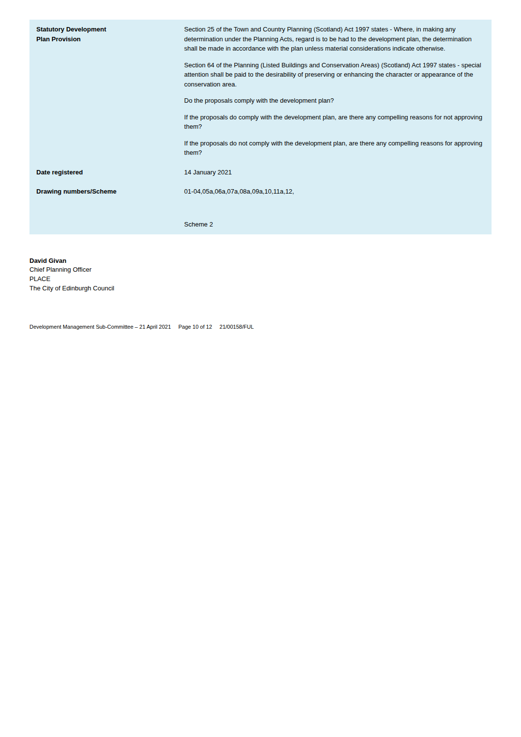| Statutory Development Plan Provision | Section 25 of the Town and Country Planning (Scotland) Act 1997 states - Where, in making any determination under the Planning Acts, regard is to be had to the development plan, the determination shall be made in accordance with the plan unless material considerations indicate otherwise. Section 64 of the Planning (Listed Buildings and Conservation Areas) (Scotland) Act 1997 states - special attention shall be paid to the desirability of preserving or enhancing the character or appearance of the conservation area. Do the proposals comply with the development plan? If the proposals do comply with the development plan, are there any compelling reasons for not approving them? If the proposals do not comply with the development plan, are there any compelling reasons for approving them? |
| Date registered | 14 January 2021 |
| Drawing numbers/Scheme | 01-04,05a,06a,07a,08a,09a,10,11a,12, Scheme 2 |
David Givan
Chief Planning Officer
PLACE
The City of Edinburgh Council
Development Management Sub-Committee – 21 April 2021 Page 10 of 12 21/00158/FUL